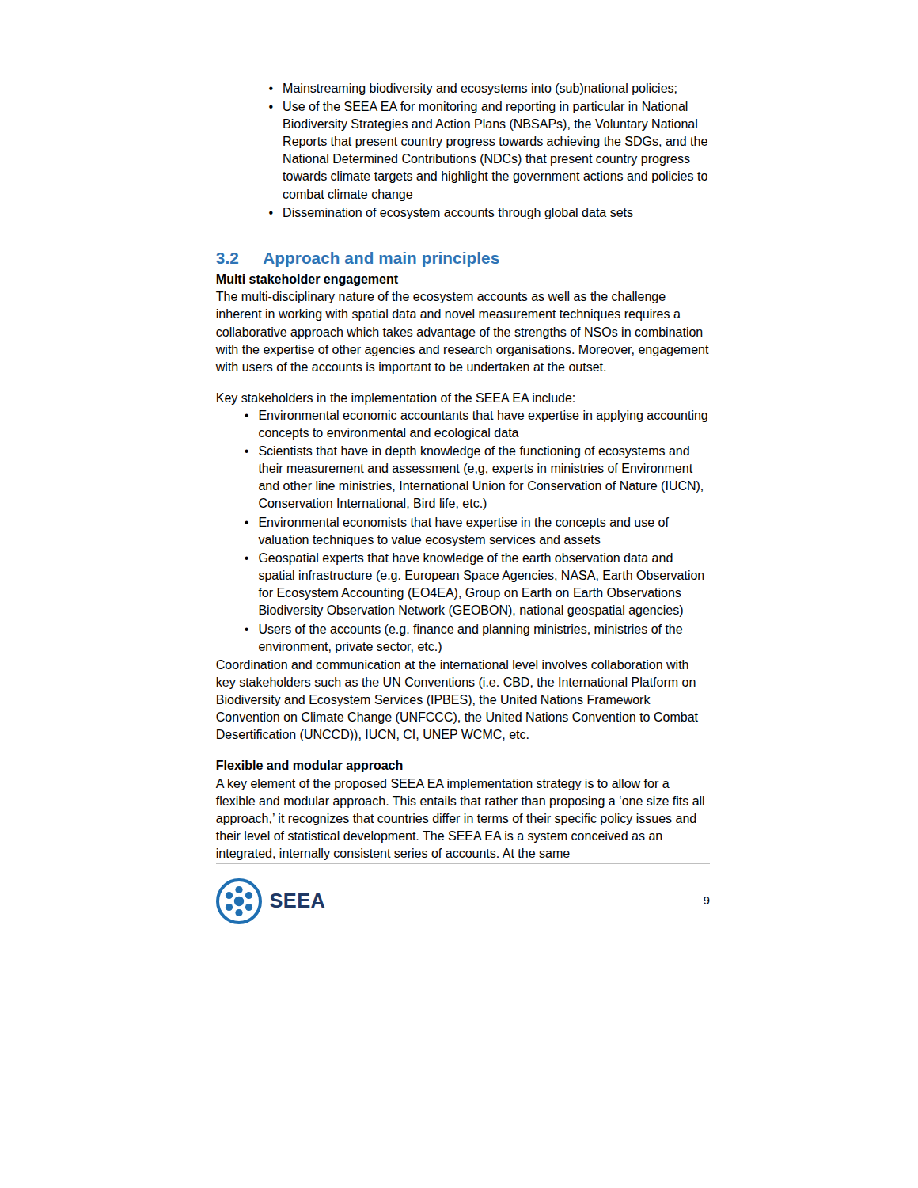Mainstreaming biodiversity and ecosystems into (sub)national policies;
Use of the SEEA EA for monitoring and reporting in particular in National Biodiversity Strategies and Action Plans (NBSAPs), the Voluntary National Reports that present country progress towards achieving the SDGs, and the National Determined Contributions (NDCs) that present country progress towards climate targets and highlight the government actions and policies to combat climate change
Dissemination of ecosystem accounts through global data sets
3.2 Approach and main principles
Multi stakeholder engagement
The multi-disciplinary nature of the ecosystem accounts as well as the challenge inherent in working with spatial data and novel measurement techniques requires a collaborative approach which takes advantage of the strengths of NSOs in combination with the expertise of other agencies and research organisations. Moreover, engagement with users of the accounts is important to be undertaken at the outset.
Key stakeholders in the implementation of the SEEA EA include:
Environmental economic accountants that have expertise in applying accounting concepts to environmental and ecological data
Scientists that have in depth knowledge of the functioning of ecosystems and their measurement and assessment (e,g, experts in ministries of Environment and other line ministries, International Union for Conservation of Nature (IUCN), Conservation International, Bird life, etc.)
Environmental economists that have expertise in the concepts and use of valuation techniques to value ecosystem services and assets
Geospatial experts that have knowledge of the earth observation data and spatial infrastructure (e.g. European Space Agencies, NASA, Earth Observation for Ecosystem Accounting (EO4EA), Group on Earth on Earth Observations Biodiversity Observation Network (GEOBON), national geospatial agencies)
Users of the accounts (e.g. finance and planning ministries, ministries of the environment, private sector, etc.)
Coordination and communication at the international level involves collaboration with key stakeholders such as the UN Conventions (i.e. CBD, the International Platform on Biodiversity and Ecosystem Services (IPBES), the United Nations Framework Convention on Climate Change (UNFCCC), the United Nations Convention to Combat Desertification (UNCCD)), IUCN, CI, UNEP WCMC, etc.
Flexible and modular approach
A key element of the proposed SEEA EA implementation strategy is to allow for a flexible and modular approach. This entails that rather than proposing a ‘one size fits all approach,’ it recognizes that countries differ in terms of their specific policy issues and their level of statistical development. The SEEA EA is a system conceived as an integrated, internally consistent series of accounts. At the same
SEEA
9